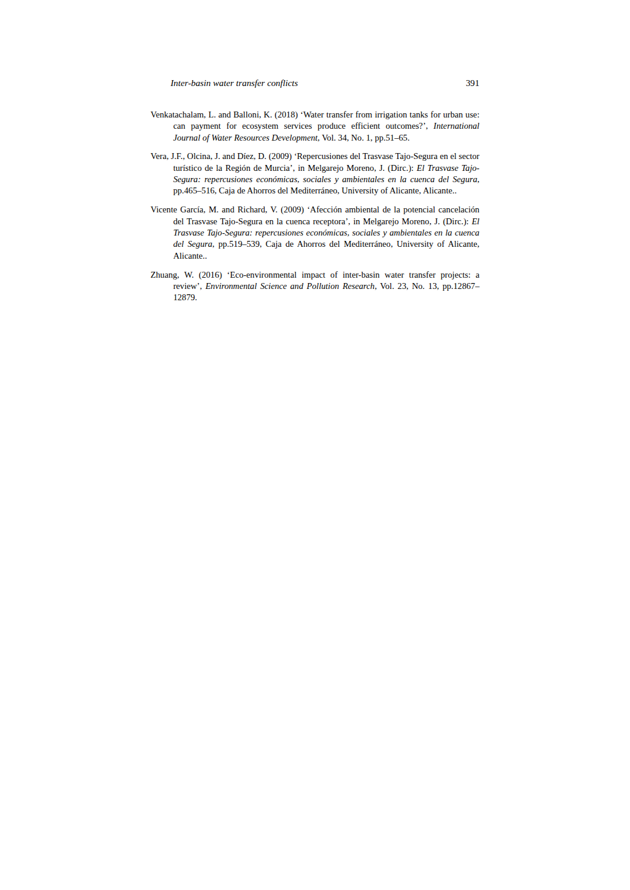Inter-basin water transfer conflicts 391
Venkatachalam, L. and Balloni, K. (2018) ‘Water transfer from irrigation tanks for urban use: can payment for ecosystem services produce efficient outcomes?’, International Journal of Water Resources Development, Vol. 34, No. 1, pp.51–65.
Vera, J.F., Olcina, J. and Díez, D. (2009) ‘Repercusiones del Trasvase Tajo-Segura en el sector turístico de la Región de Murcia’, in Melgarejo Moreno, J. (Dirc.): El Trasvase Tajo-Segura: repercusiones económicas, sociales y ambientales en la cuenca del Segura, pp.465–516, Caja de Ahorros del Mediterráneo, University of Alicante, Alicante..
Vicente García, M. and Richard, V. (2009) ‘Afección ambiental de la potencial cancelación del Trasvase Tajo-Segura en la cuenca receptora’, in Melgarejo Moreno, J. (Dirc.): El Trasvase Tajo-Segura: repercusiones económicas, sociales y ambientales en la cuenca del Segura, pp.519–539, Caja de Ahorros del Mediterráneo, University of Alicante, Alicante..
Zhuang, W. (2016) ‘Eco-environmental impact of inter-basin water transfer projects: a review’, Environmental Science and Pollution Research, Vol. 23, No. 13, pp.12867–12879.